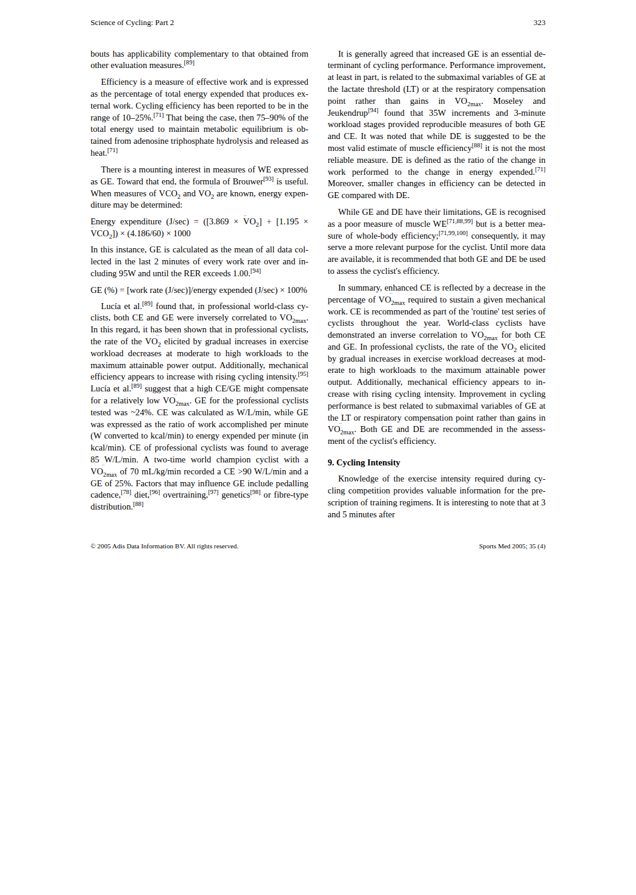Science of Cycling: Part 2 323
bouts has applicability complementary to that obtained from other evaluation measures.[89]
Efficiency is a measure of effective work and is expressed as the percentage of total energy expended that produces external work. Cycling efficiency has been reported to be in the range of 10–25%.[71] That being the case, then 75–90% of the total energy used to maintain metabolic equilibrium is obtained from adenosine triphosphate hydrolysis and released as heat.[71]
There is a mounting interest in measures of WE expressed as GE. Toward that end, the formula of Brouwer[93] is useful. When measures of VCO2 and VO2 are known, energy expenditure may be determined:
Energy expenditure (J/sec) = ([3.869 × VO2] + [1.195 × VCO2]) × (4.186/60) × 1000
In this instance, GE is calculated as the mean of all data collected in the last 2 minutes of every work rate over and including 95W and until the RER exceeds 1.00.[94]
GE (%) = [work rate (J/sec)]/energy expended (J/sec) × 100%
Lucía et al.[89] found that, in professional world-class cyclists, both CE and GE were inversely correlated to VO2max. In this regard, it has been shown that in professional cyclists, the rate of the VO2 elicited by gradual increases in exercise workload decreases at moderate to high workloads to the maximum attainable power output. Additionally, mechanical efficiency appears to increase with rising cycling intensity.[95] Lucía et al.[89] suggest that a high CE/GE might compensate for a relatively low VO2max. GE for the professional cyclists tested was ~24%. CE was calculated as W/L/min, while GE was expressed as the ratio of work accomplished per minute (W converted to kcal/min) to energy expended per minute (in kcal/min). CE of professional cyclists was found to average 85 W/L/min. A two-time world champion cyclist with a VO2max of 70 mL/kg/min recorded a CE >90 W/L/min and a GE of 25%. Factors that may influence GE include pedalling cadence,[78] diet,[96] overtraining,[97] genetics[98] or fibre-type distribution.[88]
It is generally agreed that increased GE is an essential determinant of cycling performance. Performance improvement, at least in part, is related to the submaximal variables of GE at the lactate threshold (LT) or at the respiratory compensation point rather than gains in VO2max. Moseley and Jeukendrup[94] found that 35W increments and 3-minute workload stages provided reproducible measures of both GE and CE. It was noted that while DE is suggested to be the most valid estimate of muscle efficiency[88] it is not the most reliable measure. DE is defined as the ratio of the change in work performed to the change in energy expended.[71] Moreover, smaller changes in efficiency can be detected in GE compared with DE.
While GE and DE have their limitations, GE is recognised as a poor measure of muscle WE[71,88,99] but is a better measure of whole-body efficiency;[71,99,100] consequently, it may serve a more relevant purpose for the cyclist. Until more data are available, it is recommended that both GE and DE be used to assess the cyclist's efficiency.
In summary, enhanced CE is reflected by a decrease in the percentage of VO2max required to sustain a given mechanical work. CE is recommended as part of the 'routine' test series of cyclists throughout the year. World-class cyclists have demonstrated an inverse correlation to VO2max for both CE and GE. In professional cyclists, the rate of the VO2 elicited by gradual increases in exercise workload decreases at moderate to high workloads to the maximum attainable power output. Additionally, mechanical efficiency appears to increase with rising cycling intensity. Improvement in cycling performance is best related to submaximal variables of GE at the LT or respiratory compensation point rather than gains in VO2max. Both GE and DE are recommended in the assessment of the cyclist's efficiency.
9. Cycling Intensity
Knowledge of the exercise intensity required during cycling competition provides valuable information for the prescription of training regimens. It is interesting to note that at 3 and 5 minutes after
© 2005 Adis Data Information BV. All rights reserved. Sports Med 2005; 35 (4)